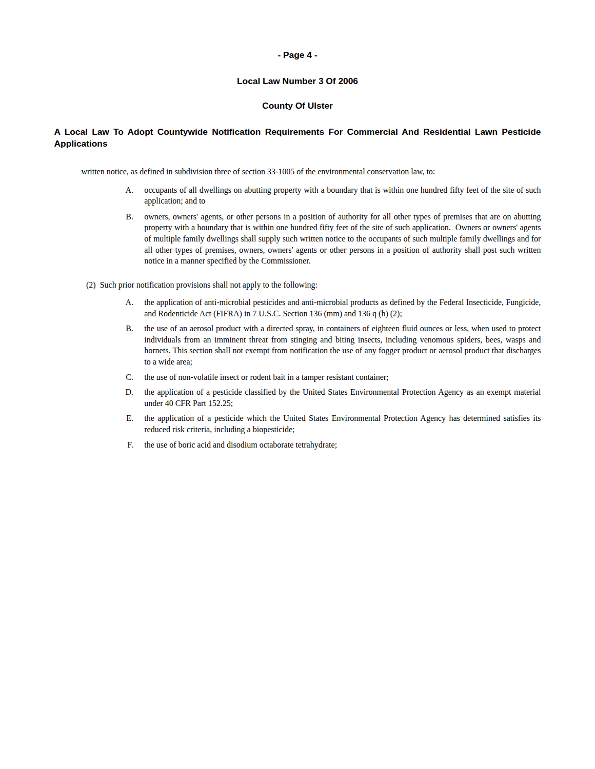- Page 4 -
Local Law Number 3 Of 2006
County Of Ulster
A Local Law To Adopt Countywide Notification Requirements For Commercial And Residential Lawn Pesticide Applications
written notice, as defined in subdivision three of section 33-1005 of the environmental conservation law, to:
occupants of all dwellings on abutting property with a boundary that is within one hundred fifty feet of the site of such application; and to
owners, owners' agents, or other persons in a position of authority for all other types of premises that are on abutting property with a boundary that is within one hundred fifty feet of the site of such application. Owners or owners' agents of multiple family dwellings shall supply such written notice to the occupants of such multiple family dwellings and for all other types of premises, owners, owners' agents or other persons in a position of authority shall post such written notice in a manner specified by the Commissioner.
(2) Such prior notification provisions shall not apply to the following:
the application of anti-microbial pesticides and anti-microbial products as defined by the Federal Insecticide, Fungicide, and Rodenticide Act (FIFRA) in 7 U.S.C. Section 136 (mm) and 136 q (h) (2);
the use of an aerosol product with a directed spray, in containers of eighteen fluid ounces or less, when used to protect individuals from an imminent threat from stinging and biting insects, including venomous spiders, bees, wasps and hornets. This section shall not exempt from notification the use of any fogger product or aerosol product that discharges to a wide area;
the use of non-volatile insect or rodent bait in a tamper resistant container;
the application of a pesticide classified by the United States Environmental Protection Agency as an exempt material under 40 CFR Part 152.25;
the application of a pesticide which the United States Environmental Protection Agency has determined satisfies its reduced risk criteria, including a biopesticide;
the use of boric acid and disodium octaborate tetrahydrate;